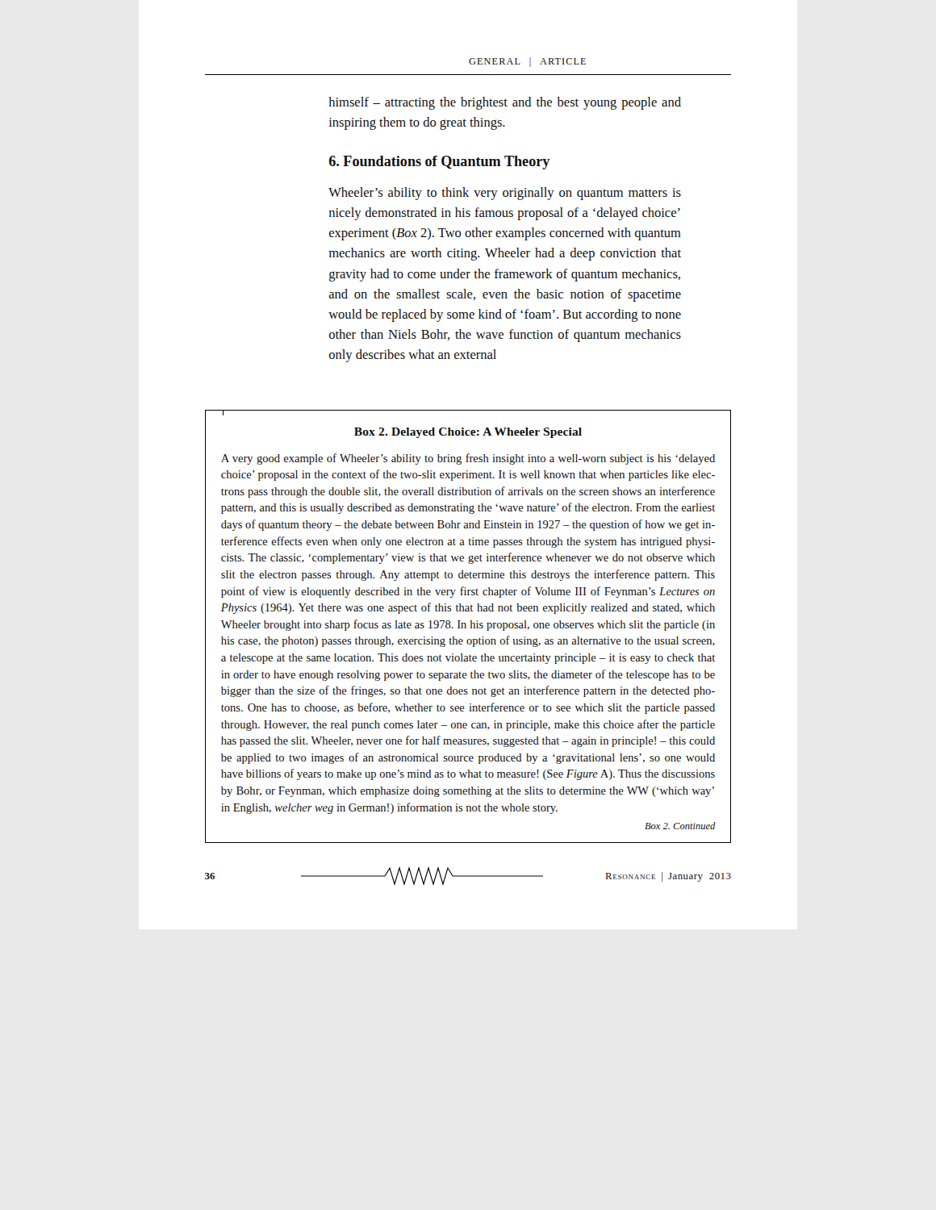GENERAL | ARTICLE
himself – attracting the brightest and the best young people and inspiring them to do great things.
6. Foundations of Quantum Theory
Wheeler’s ability to think very originally on quantum matters is nicely demonstrated in his famous proposal of a ‘delayed choice’ experiment (Box 2). Two other examples concerned with quantum mechanics are worth citing. Wheeler had a deep conviction that gravity had to come under the framework of quantum mechanics, and on the smallest scale, even the basic notion of spacetime would be replaced by some kind of ‘foam’. But according to none other than Niels Bohr, the wave function of quantum mechanics only describes what an external
Box 2. Delayed Choice: A Wheeler Special
A very good example of Wheeler’s ability to bring fresh insight into a well-worn subject is his ‘delayed choice’ proposal in the context of the two-slit experiment. It is well known that when particles like electrons pass through the double slit, the overall distribution of arrivals on the screen shows an interference pattern, and this is usually described as demonstrating the ‘wave nature’ of the electron. From the earliest days of quantum theory – the debate between Bohr and Einstein in 1927 – the question of how we get interference effects even when only one electron at a time passes through the system has intrigued physicists. The classic, ‘complementary’ view is that we get interference whenever we do not observe which slit the electron passes through. Any attempt to determine this destroys the interference pattern. This point of view is eloquently described in the very first chapter of Volume III of Feynman’s Lectures on Physics (1964). Yet there was one aspect of this that had not been explicitly realized and stated, which Wheeler brought into sharp focus as late as 1978. In his proposal, one observes which slit the particle (in his case, the photon) passes through, exercising the option of using, as an alternative to the usual screen, a telescope at the same location. This does not violate the uncertainty principle – it is easy to check that in order to have enough resolving power to separate the two slits, the diameter of the telescope has to be bigger than the size of the fringes, so that one does not get an interference pattern in the detected photons. One has to choose, as before, whether to see interference or to see which slit the particle passed through. However, the real punch comes later – one can, in principle, make this choice after the particle has passed the slit. Wheeler, never one for half measures, suggested that – again in principle! – this could be applied to two images of an astronomical source produced by a ‘gravitational lens’, so one would have billions of years to make up one’s mind as to what to measure! (See Figure A). Thus the discussions by Bohr, or Feynman, which emphasize doing something at the slits to determine the WW (‘which way’ in English, welcher weg in German!) information is not the whole story.
Box 2. Continued
36
Resonance|January 2013